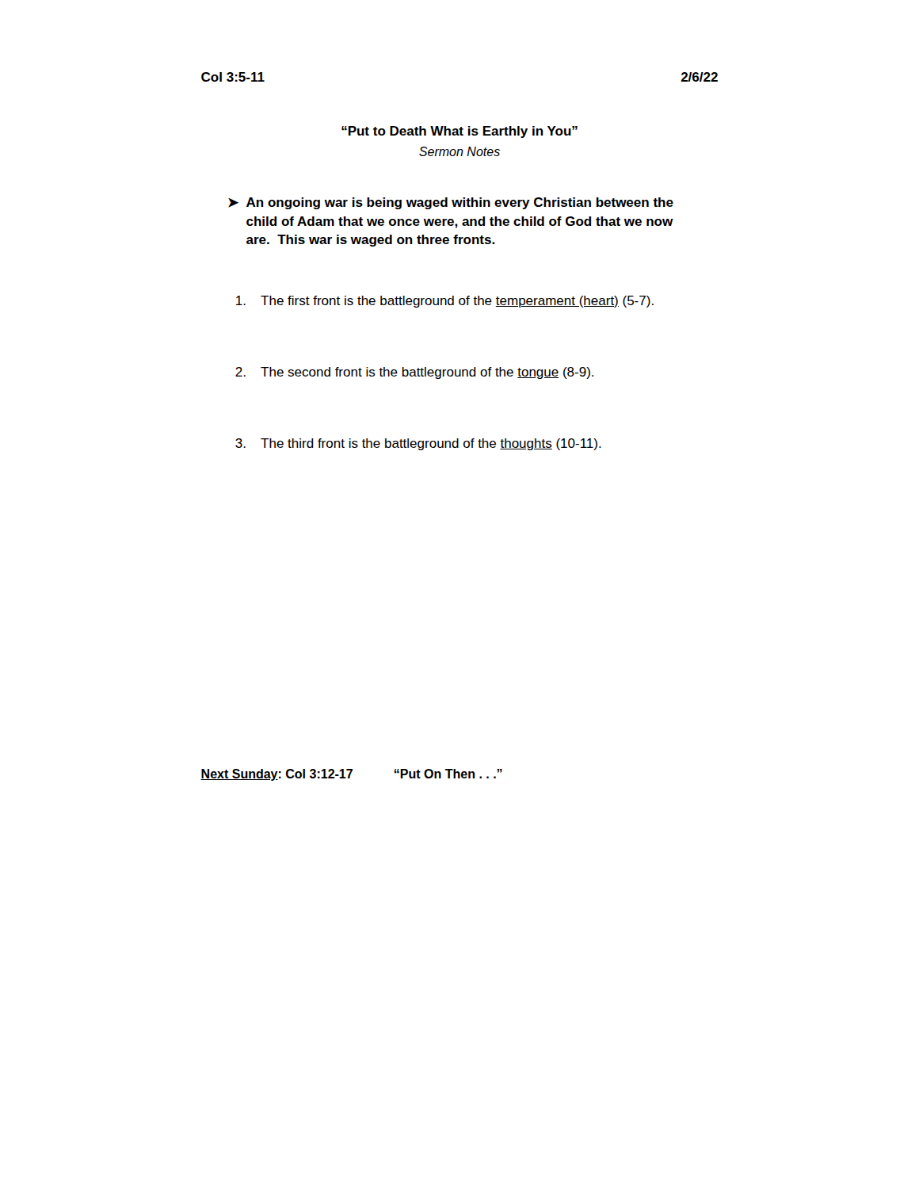Col 3:5-11 2/6/22
“Put to Death What is Earthly in You”
Sermon Notes
➤
An ongoing war is being waged within every Christian between the child of Adam that we once were, and the child of God that we now are. This war is waged on three fronts.
The first front is the battleground of the temperament (heart) (5-7).
The second front is the battleground of the tongue (8-9).
The third front is the battleground of the thoughts (10-11).
Next Sunday: Col 3:12-17 “Put On Then . . .”